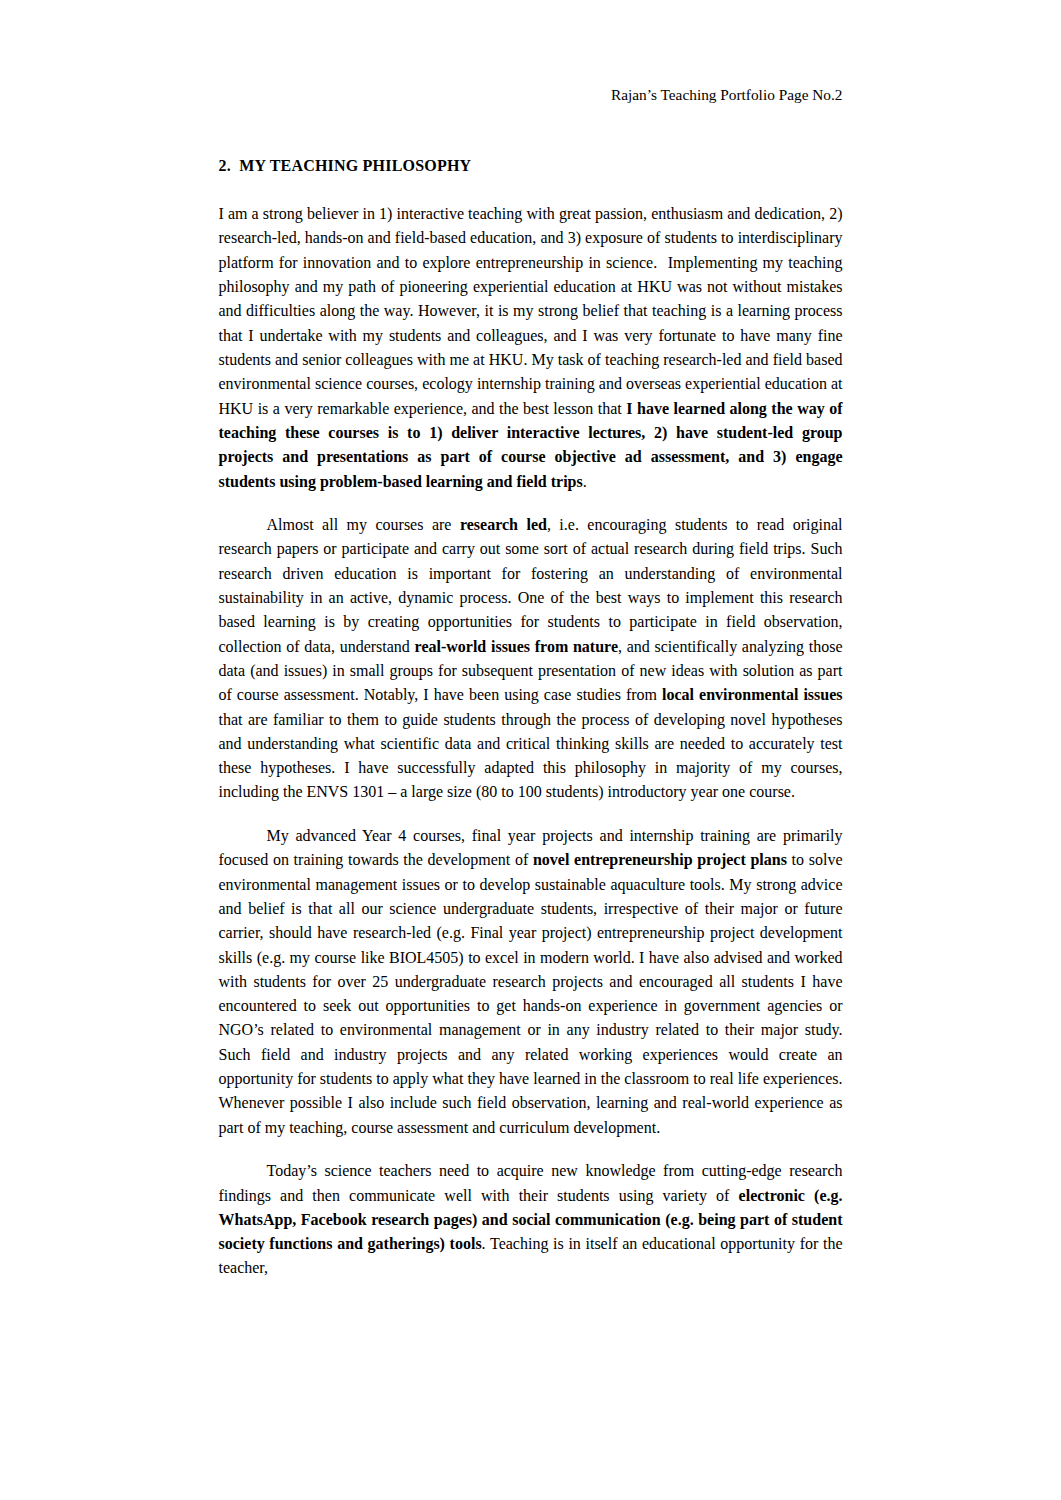Rajan’s Teaching Portfolio Page No.2
2. My Teaching Philosophy
I am a strong believer in 1) interactive teaching with great passion, enthusiasm and dedication, 2) research-led, hands-on and field-based education, and 3) exposure of students to interdisciplinary platform for innovation and to explore entrepreneurship in science. Implementing my teaching philosophy and my path of pioneering experiential education at HKU was not without mistakes and difficulties along the way. However, it is my strong belief that teaching is a learning process that I undertake with my students and colleagues, and I was very fortunate to have many fine students and senior colleagues with me at HKU. My task of teaching research-led and field based environmental science courses, ecology internship training and overseas experiential education at HKU is a very remarkable experience, and the best lesson that I have learned along the way of teaching these courses is to 1) deliver interactive lectures, 2) have student-led group projects and presentations as part of course objective ad assessment, and 3) engage students using problem-based learning and field trips.
Almost all my courses are research led, i.e. encouraging students to read original research papers or participate and carry out some sort of actual research during field trips. Such research driven education is important for fostering an understanding of environmental sustainability in an active, dynamic process. One of the best ways to implement this research based learning is by creating opportunities for students to participate in field observation, collection of data, understand real-world issues from nature, and scientifically analyzing those data (and issues) in small groups for subsequent presentation of new ideas with solution as part of course assessment. Notably, I have been using case studies from local environmental issues that are familiar to them to guide students through the process of developing novel hypotheses and understanding what scientific data and critical thinking skills are needed to accurately test these hypotheses. I have successfully adapted this philosophy in majority of my courses, including the ENVS 1301 – a large size (80 to 100 students) introductory year one course.
My advanced Year 4 courses, final year projects and internship training are primarily focused on training towards the development of novel entrepreneurship project plans to solve environmental management issues or to develop sustainable aquaculture tools. My strong advice and belief is that all our science undergraduate students, irrespective of their major or future carrier, should have research-led (e.g. Final year project) entrepreneurship project development skills (e.g. my course like BIOL4505) to excel in modern world. I have also advised and worked with students for over 25 undergraduate research projects and encouraged all students I have encountered to seek out opportunities to get hands-on experience in government agencies or NGO’s related to environmental management or in any industry related to their major study. Such field and industry projects and any related working experiences would create an opportunity for students to apply what they have learned in the classroom to real life experiences. Whenever possible I also include such field observation, learning and real-world experience as part of my teaching, course assessment and curriculum development.
Today’s science teachers need to acquire new knowledge from cutting-edge research findings and then communicate well with their students using variety of electronic (e.g. WhatsApp, Facebook research pages) and social communication (e.g. being part of student society functions and gatherings) tools. Teaching is in itself an educational opportunity for the teacher,